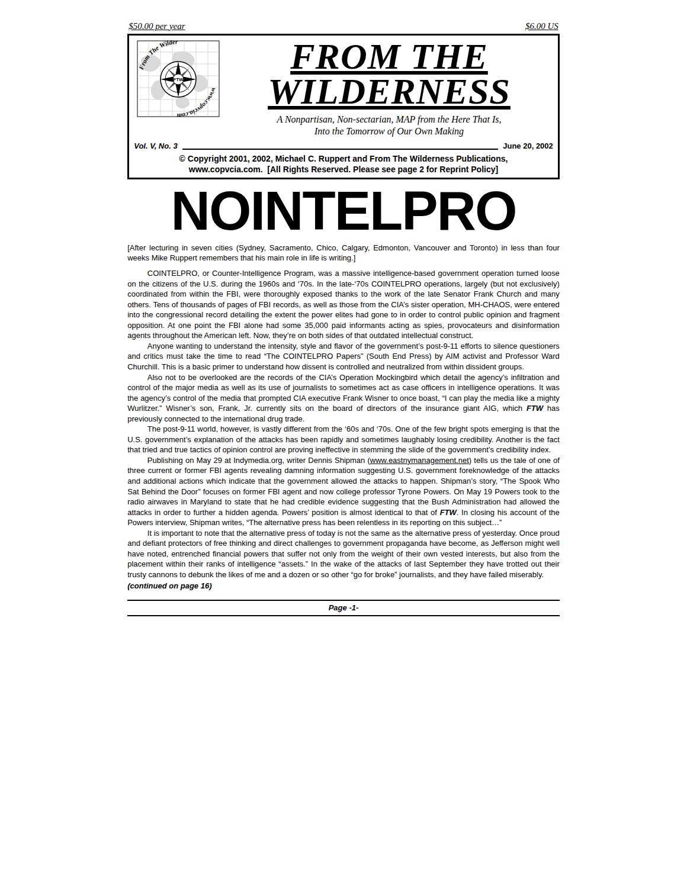$50.00 per year $6.00 US
FTW From The Wilderness www.copvcia.com
FROM THE
WILDERNESS
A Nonpartisan, Non-sectarian, MAP from the Here That Is,
Into the Tomorrow of Our Own Making
Vol. V, No. 3 June 20, 2002
© Copyright 2001, 2002, Michael C. Ruppert and From The Wilderness Publications,
www.copvcia.com. [All Rights Reserved. Please see page 2 for Reprint Policy]
NOINTELPRO
[After lecturing in seven cities (Sydney, Sacramento, Chico, Calgary, Edmonton, Vancouver and Toronto) in less than four weeks Mike Ruppert remembers that his main role in life is writing.]
COINTELPRO, or Counter-Intelligence Program, was a massive intelligence-based government operation turned loose on the citizens of the U.S. during the 1960s and ‘70s. In the late-‘70s COINTELPRO operations, largely (but not exclusively) coordinated from within the FBI, were thoroughly exposed thanks to the work of the late Senator Frank Church and many others. Tens of thousands of pages of FBI records, as well as those from the CIA’s sister operation, MH-CHAOS, were entered into the congressional record detailing the extent the power elites had gone to in order to control public opinion and fragment opposition. At one point the FBI alone had some 35,000 paid informants acting as spies, provocateurs and disinformation agents throughout the American left. Now, they’re on both sides of that outdated intellectual construct.
Anyone wanting to understand the intensity, style and flavor of the government’s post-9-11 efforts to silence questioners and critics must take the time to read “The COINTELPRO Papers” (South End Press) by AIM activist and Professor Ward Churchill. This is a basic primer to understand how dissent is controlled and neutralized from within dissident groups.
Also not to be overlooked are the records of the CIA’s Operation Mockingbird which detail the agency’s infiltration and control of the major media as well as its use of journalists to sometimes act as case officers in intelligence operations. It was the agency’s control of the media that prompted CIA executive Frank Wisner to once boast, “I can play the media like a mighty Wurlitzer.” Wisner’s son, Frank, Jr. currently sits on the board of directors of the insurance giant AIG, which FTW has previously connected to the international drug trade.
The post-9-11 world, however, is vastly different from the ‘60s and ‘70s. One of the few bright spots emerging is that the U.S. government’s explanation of the attacks has been rapidly and sometimes laughably losing credibility. Another is the fact that tried and true tactics of opinion control are proving ineffective in stemming the slide of the government’s credibility index.
Publishing on May 29 at Indymedia.org, writer Dennis Shipman (www.eastnymanagement.net) tells us the tale of one of three current or former FBI agents revealing damning information suggesting U.S. government foreknowledge of the attacks and additional actions which indicate that the government allowed the attacks to happen. Shipman’s story, “The Spook Who Sat Behind the Door” focuses on former FBI agent and now college professor Tyrone Powers. On May 19 Powers took to the radio airwaves in Maryland to state that he had credible evidence suggesting that the Bush Administration had allowed the attacks in order to further a hidden agenda. Powers’ position is almost identical to that of FTW. In closing his account of the Powers interview, Shipman writes, “The alternative press has been relentless in its reporting on this subject…”
It is important to note that the alternative press of today is not the same as the alternative press of yesterday. Once proud and defiant protectors of free thinking and direct challenges to government propaganda have become, as Jefferson might well have noted, entrenched financial powers that suffer not only from the weight of their own vested interests, but also from the placement within their ranks of intelligence “assets.” In the wake of the attacks of last September they have trotted out their trusty cannons to debunk the likes of me and a dozen or so other “go for broke” journalists, and they have failed miserably.
(continued on page 16)
Page -1-